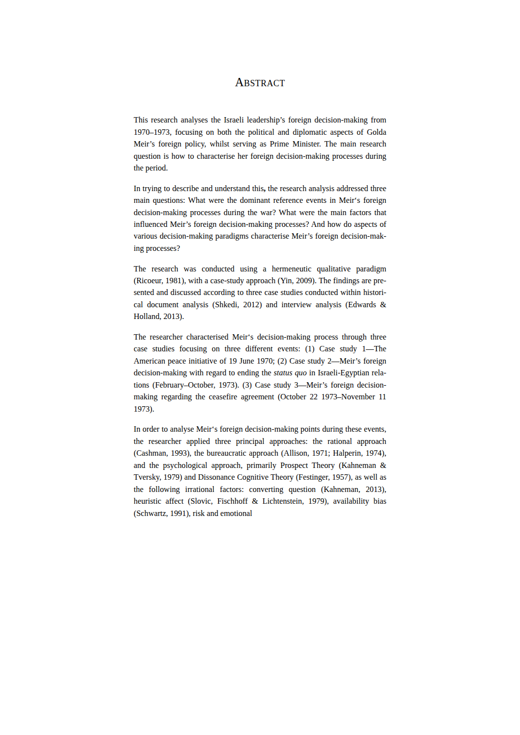ABSTRACT
This research analyses the Israeli leadership’s foreign decision-making from 1970–1973, focusing on both the political and diplomatic aspects of Golda Meir’s foreign policy, whilst serving as Prime Minister. The main research question is how to characterise her foreign decision-making processes during the period.
In trying to describe and understand this, the research analysis addressed three main questions: What were the dominant reference events in Meir‘s foreign decision-making processes during the war? What were the main factors that influenced Meir’s foreign decision-making processes? And how do aspects of various decision-making paradigms characterise Meir’s foreign decision-making processes?
The research was conducted using a hermeneutic qualitative paradigm (Ricoeur, 1981), with a case-study approach (Yin, 2009). The findings are presented and discussed according to three case studies conducted within historical document analysis (Shkedi, 2012) and interview analysis (Edwards & Holland, 2013).
The researcher characterised Meir‘s decision-making process through three case studies focusing on three different events: (1) Case study 1—The American peace initiative of 19 June 1970; (2) Case study 2—Meir’s foreign decision-making with regard to ending the status quo in Israeli-Egyptian relations (February–October, 1973). (3) Case study 3—Meir’s foreign decision-making regarding the ceasefire agreement (October 22 1973–November 11 1973).
In order to analyse Meir‘s foreign decision-making points during these events, the researcher applied three principal approaches: the rational approach (Cashman, 1993), the bureaucratic approach (Allison, 1971; Halperin, 1974), and the psychological approach, primarily Prospect Theory (Kahneman & Tversky, 1979) and Dissonance Cognitive Theory (Festinger, 1957), as well as the following irrational factors: converting question (Kahneman, 2013), heuristic affect (Slovic, Fischhoff & Lichtenstein, 1979), availability bias (Schwartz, 1991), risk and emotional